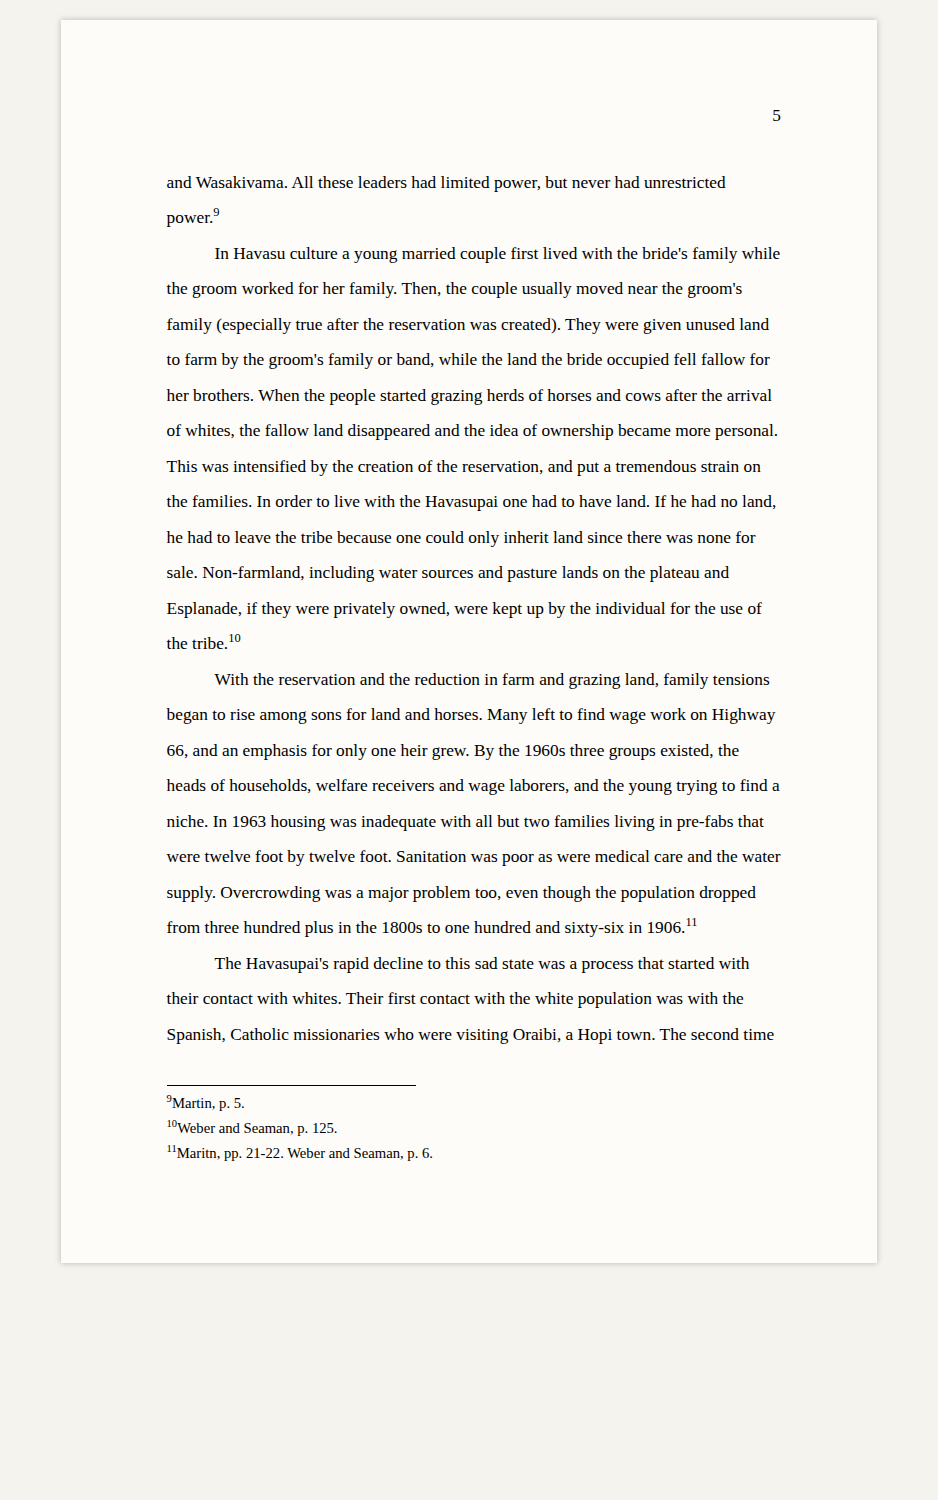5
and Wasakivama. All these leaders had limited power, but never had unrestricted power.9
In Havasu culture a young married couple first lived with the bride's family while the groom worked for her family. Then, the couple usually moved near the groom's family (especially true after the reservation was created). They were given unused land to farm by the groom's family or band, while the land the bride occupied fell fallow for her brothers. When the people started grazing herds of horses and cows after the arrival of whites, the fallow land disappeared and the idea of ownership became more personal. This was intensified by the creation of the reservation, and put a tremendous strain on the families. In order to live with the Havasupai one had to have land. If he had no land, he had to leave the tribe because one could only inherit land since there was none for sale. Non-farmland, including water sources and pasture lands on the plateau and Esplanade, if they were privately owned, were kept up by the individual for the use of the tribe.10
With the reservation and the reduction in farm and grazing land, family tensions began to rise among sons for land and horses. Many left to find wage work on Highway 66, and an emphasis for only one heir grew. By the 1960s three groups existed, the heads of households, welfare receivers and wage laborers, and the young trying to find a niche. In 1963 housing was inadequate with all but two families living in pre-fabs that were twelve foot by twelve foot. Sanitation was poor as were medical care and the water supply. Overcrowding was a major problem too, even though the population dropped from three hundred plus in the 1800s to one hundred and sixty-six in 1906.11
The Havasupai's rapid decline to this sad state was a process that started with their contact with whites. Their first contact with the white population was with the Spanish, Catholic missionaries who were visiting Oraibi, a Hopi town. The second time
9Martin, p. 5.
10Weber and Seaman, p. 125.
11Maritn, pp. 21-22. Weber and Seaman, p. 6.